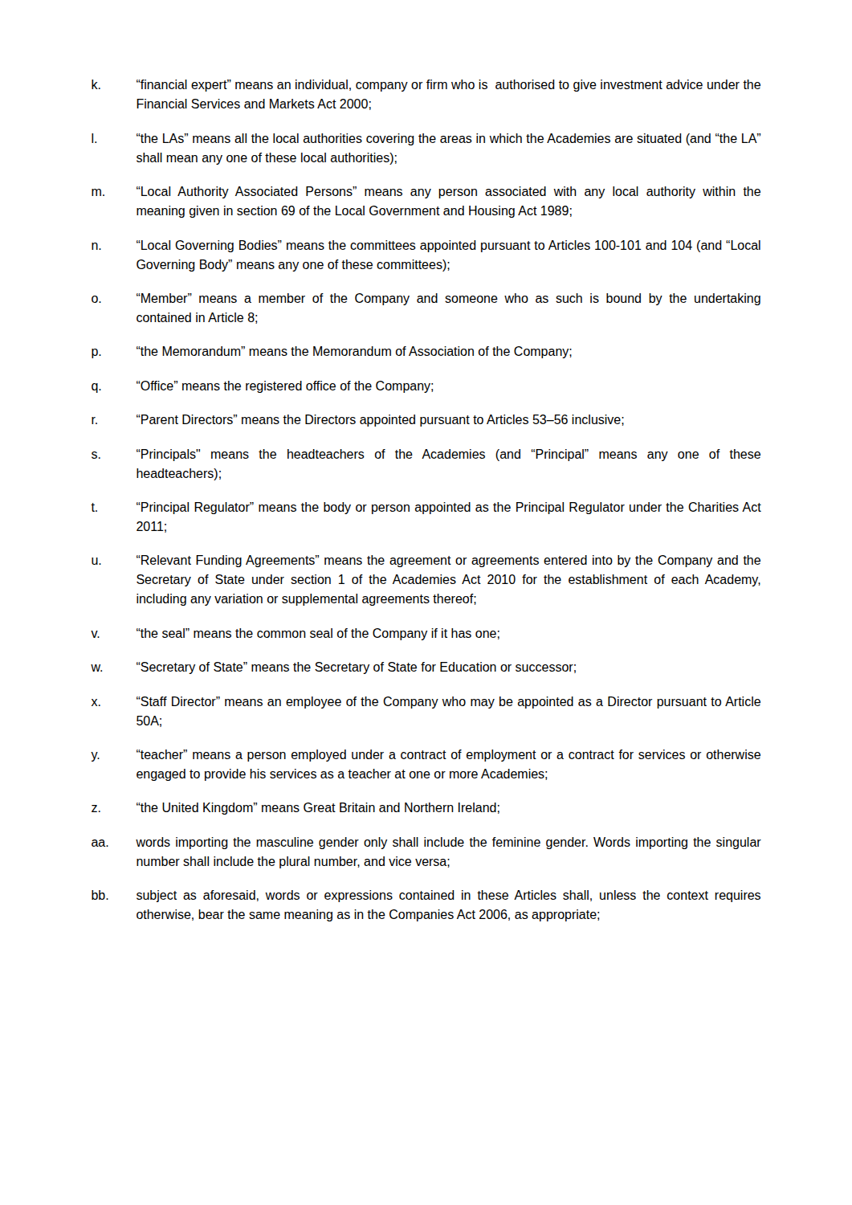k. “financial expert” means an individual, company or firm who is authorised to give investment advice under the Financial Services and Markets Act 2000;
l. “the LAs” means all the local authorities covering the areas in which the Academies are situated (and “the LA” shall mean any one of these local authorities);
m. “Local Authority Associated Persons” means any person associated with any local authority within the meaning given in section 69 of the Local Government and Housing Act 1989;
n. “Local Governing Bodies” means the committees appointed pursuant to Articles 100-101 and 104 (and “Local Governing Body” means any one of these committees);
o. “Member” means a member of the Company and someone who as such is bound by the undertaking contained in Article 8;
p. “the Memorandum” means the Memorandum of Association of the Company;
q. “Office” means the registered office of the Company;
r. “Parent Directors” means the Directors appointed pursuant to Articles 53–56 inclusive;
s. “Principals" means the headteachers of the Academies (and “Principal” means any one of these headteachers);
t. “Principal Regulator” means the body or person appointed as the Principal Regulator under the Charities Act 2011;
u. “Relevant Funding Agreements” means the agreement or agreements entered into by the Company and the Secretary of State under section 1 of the Academies Act 2010 for the establishment of each Academy, including any variation or supplemental agreements thereof;
v. “the seal” means the common seal of the Company if it has one;
w. “Secretary of State” means the Secretary of State for Education or successor;
x. “Staff Director” means an employee of the Company who may be appointed as a Director pursuant to Article 50A;
y. “teacher” means a person employed under a contract of employment or a contract for services or otherwise engaged to provide his services as a teacher at one or more Academies;
z. “the United Kingdom” means Great Britain and Northern Ireland;
aa. words importing the masculine gender only shall include the feminine gender. Words importing the singular number shall include the plural number, and vice versa;
bb. subject as aforesaid, words or expressions contained in these Articles shall, unless the context requires otherwise, bear the same meaning as in the Companies Act 2006, as appropriate;